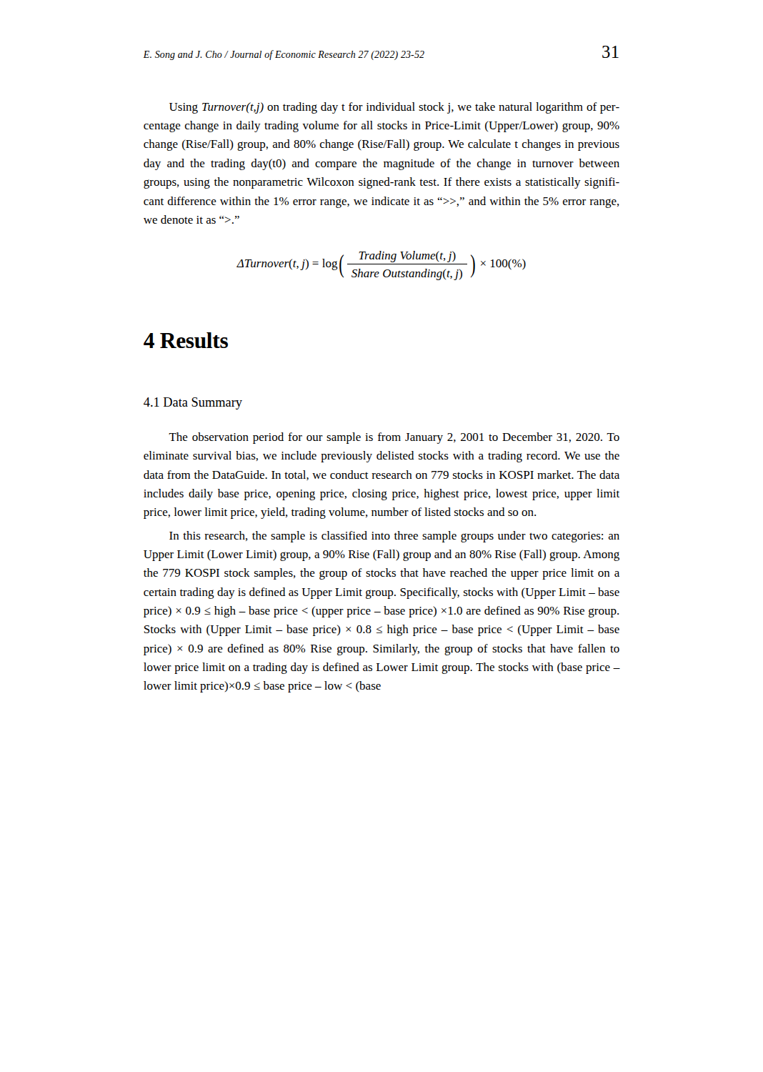E. Song and J. Cho / Journal of Economic Research 27 (2022) 23-52 31
Using Turnover(t,j) on trading day t for individual stock j, we take natural logarithm of percentage change in daily trading volume for all stocks in Price-Limit (Upper/Lower) group, 90% change (Rise/Fall) group, and 80% change (Rise/Fall) group. We calculate t changes in previous day and the trading day(t0) and compare the magnitude of the change in turnover between groups, using the nonparametric Wilcoxon signed-rank test. If there exists a statistically significant difference within the 1% error range, we indicate it as “>>,” and within the 5% error range, we denote it as “>.”
ΔTurnover(t, j) = log(Trading Volume(t, j) Share Outstanding(t, j)) × 100(%)
4 Results
4.1 Data Summary
The observation period for our sample is from January 2, 2001 to December 31, 2020. To eliminate survival bias, we include previously delisted stocks with a trading record. We use the data from the DataGuide. In total, we conduct research on 779 stocks in KOSPI market. The data includes daily base price, opening price, closing price, highest price, lowest price, upper limit price, lower limit price, yield, trading volume, number of listed stocks and so on.
In this research, the sample is classified into three sample groups under two categories: an Upper Limit (Lower Limit) group, a 90% Rise (Fall) group and an 80% Rise (Fall) group. Among the 779 KOSPI stock samples, the group of stocks that have reached the upper price limit on a certain trading day is defined as Upper Limit group. Specifically, stocks with (Upper Limit – base price) × 0.9 ≤ high – base price < (upper price – base price) ×1.0 are defined as 90% Rise group. Stocks with (Upper Limit – base price) × 0.8 ≤ high price – base price < (Upper Limit – base price) × 0.9 are defined as 80% Rise group. Similarly, the group of stocks that have fallen to lower price limit on a trading day is defined as Lower Limit group. The stocks with (base price – lower limit price)×0.9 ≤ base price – low < (base